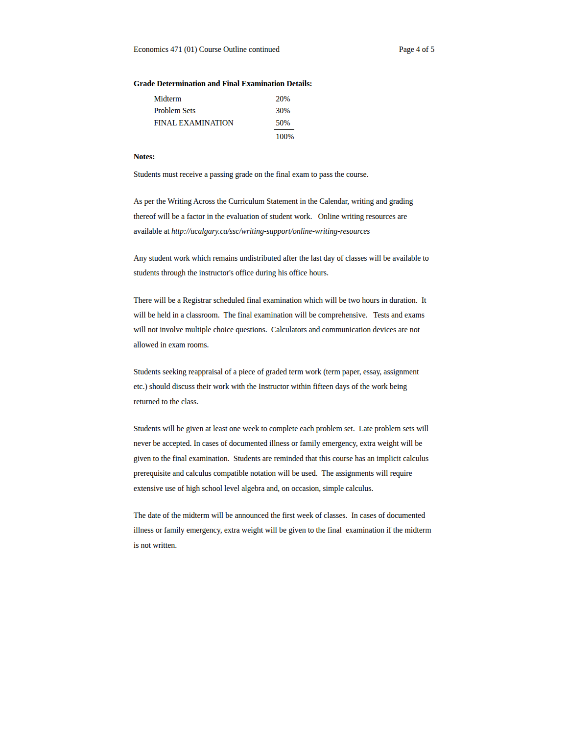Economics 471 (01) Course Outline continued Page 4 of 5
Grade Determination and Final Examination Details:
| Midterm | 20% |
| Problem Sets | 30% |
| FINAL EXAMINATION | 50% |
| | 100% |
Notes:
Students must receive a passing grade on the final exam to pass the course.
As per the Writing Across the Curriculum Statement in the Calendar, writing and grading thereof will be a factor in the evaluation of student work. Online writing resources are available at http://ucalgary.ca/ssc/writing-support/online-writing-resources
Any student work which remains undistributed after the last day of classes will be available to students through the instructor's office during his office hours.
There will be a Registrar scheduled final examination which will be two hours in duration. It will be held in a classroom. The final examination will be comprehensive. Tests and exams will not involve multiple choice questions. Calculators and communication devices are not allowed in exam rooms.
Students seeking reappraisal of a piece of graded term work (term paper, essay, assignment etc.) should discuss their work with the Instructor within fifteen days of the work being returned to the class.
Students will be given at least one week to complete each problem set. Late problem sets will never be accepted. In cases of documented illness or family emergency, extra weight will be given to the final examination. Students are reminded that this course has an implicit calculus prerequisite and calculus compatible notation will be used. The assignments will require extensive use of high school level algebra and, on occasion, simple calculus.
The date of the midterm will be announced the first week of classes. In cases of documented illness or family emergency, extra weight will be given to the final examination if the midterm is not written.